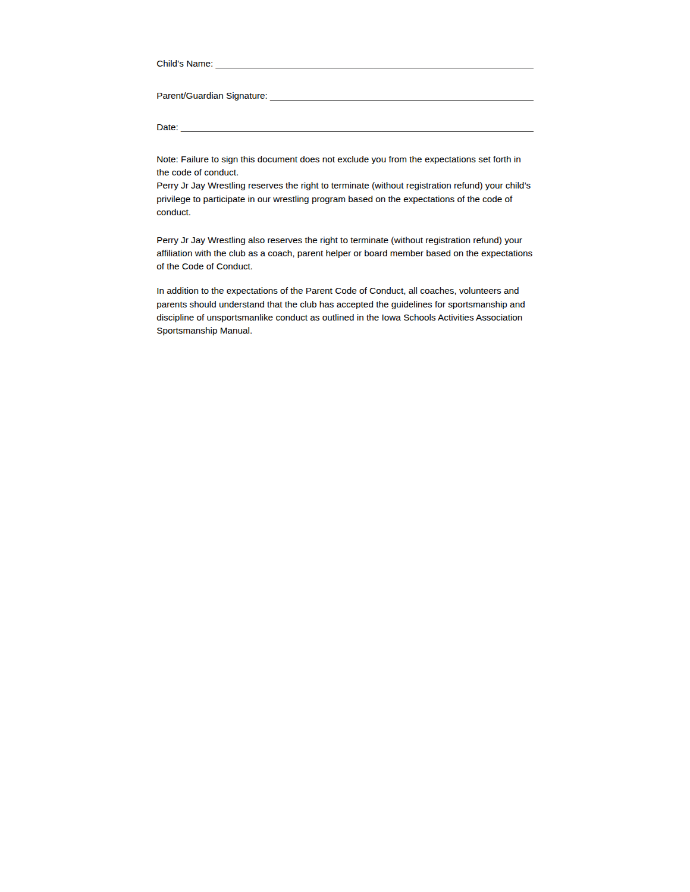Child’s Name: _______________________________________________________________________________
Parent/Guardian Signature: _______________________________________________________________
Date: _____________________________________________________________________________________
Note: Failure to sign this document does not exclude you from the expectations set forth in the code of conduct.
Perry Jr Jay Wrestling reserves the right to terminate (without registration refund) your child’s privilege to participate in our wrestling program based on the expectations of the code of conduct.
Perry Jr Jay Wrestling also reserves the right to terminate (without registration refund) your affiliation with the club as a coach, parent helper or board member based on the expectations of the Code of Conduct.
In addition to the expectations of the Parent Code of Conduct, all coaches, volunteers and parents should understand that the club has accepted the guidelines for sportsmanship and discipline of unsportsmanlike conduct as outlined in the Iowa Schools Activities Association Sportsmanship Manual.